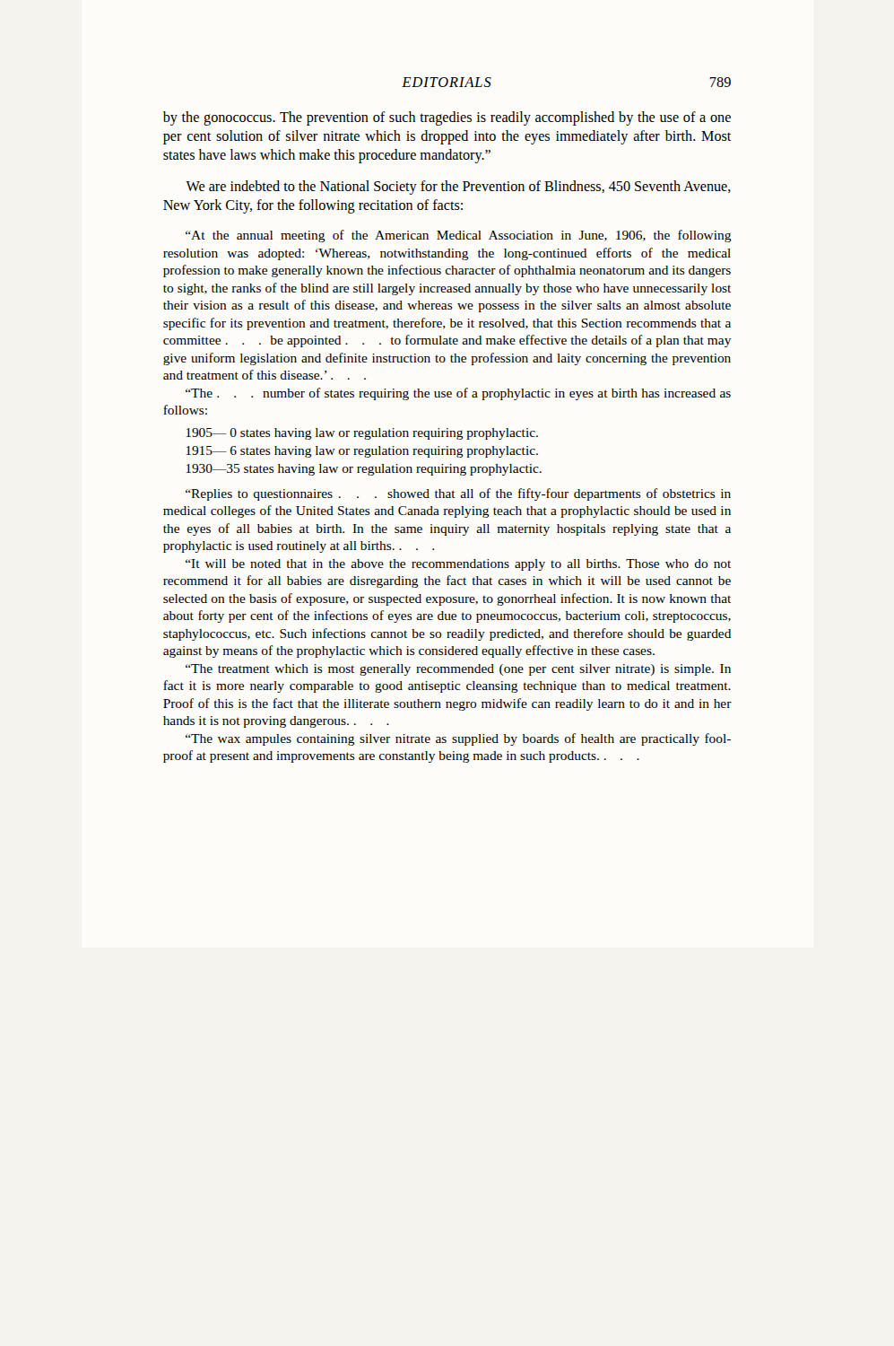EDITORIALS 789
by the gonococcus. The prevention of such tragedies is readily accomplished by the use of a one per cent solution of silver nitrate which is dropped into the eyes immediately after birth. Most states have laws which make this procedure mandatory.”
We are indebted to the National Society for the Prevention of Blindness, 450 Seventh Avenue, New York City, for the following recitation of facts:
“At the annual meeting of the American Medical Association in June, 1906, the following resolution was adopted: ‘Whereas, notwithstanding the long-continued efforts of the medical profession to make generally known the infectious character of ophthalmia neonatorum and its dangers to sight, the ranks of the blind are still largely increased annually by those who have unnecessarily lost their vision as a result of this disease, and whereas we possess in the silver salts an almost absolute specific for its prevention and treatment, therefore, be it resolved, that this Section recommends that a committee . . . be appointed . . . to formulate and make effective the details of a plan that may give uniform legislation and definite instruction to the profession and laity concerning the prevention and treatment of this disease.’ . . .
“The . . . number of states requiring the use of a prophylactic in eyes at birth has increased as follows:
1905— 0 states having law or regulation requiring prophylactic.
1915— 6 states having law or regulation requiring prophylactic.
1930—35 states having law or regulation requiring prophylactic.
“Replies to questionnaires . . . showed that all of the fifty-four departments of obstetrics in medical colleges of the United States and Canada replying teach that a prophylactic should be used in the eyes of all babies at birth. In the same inquiry all maternity hospitals replying state that a prophylactic is used routinely at all births. . . .
“It will be noted that in the above the recommendations apply to all births. Those who do not recommend it for all babies are disregarding the fact that cases in which it will be used cannot be selected on the basis of exposure, or suspected exposure, to gonorrheal infection. It is now known that about forty per cent of the infections of eyes are due to pneumococcus, bacterium coli, streptococcus, staphylococcus, etc. Such infections cannot be so readily predicted, and therefore should be guarded against by means of the prophylactic which is considered equally effective in these cases.
“The treatment which is most generally recommended (one per cent silver nitrate) is simple. In fact it is more nearly comparable to good antiseptic cleansing technique than to medical treatment. Proof of this is the fact that the illiterate southern negro midwife can readily learn to do it and in her hands it is not proving dangerous. . . .
“The wax ampules containing silver nitrate as supplied by boards of health are practically fool-proof at present and improvements are constantly being made in such products. . . .